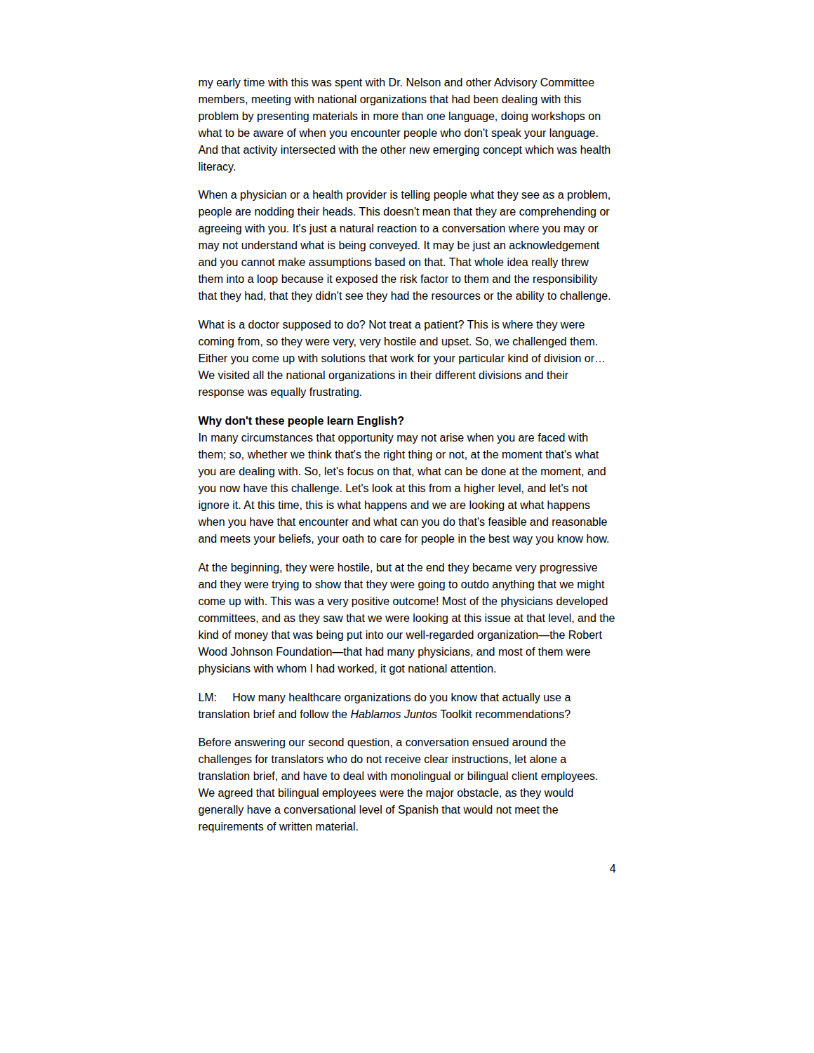my early time with this was spent with Dr. Nelson and other Advisory Committee members, meeting with national organizations that had been dealing with this problem by presenting materials in more than one language, doing workshops on what to be aware of when you encounter people who don't speak your language. And that activity intersected with the other new emerging concept which was health literacy.
When a physician or a health provider is telling people what they see as a problem, people are nodding their heads. This doesn't mean that they are comprehending or agreeing with you. It's just a natural reaction to a conversation where you may or may not understand what is being conveyed. It may be just an acknowledgement and you cannot make assumptions based on that. That whole idea really threw them into a loop because it exposed the risk factor to them and the responsibility that they had, that they didn't see they had the resources or the ability to challenge.
What is a doctor supposed to do? Not treat a patient? This is where they were coming from, so they were very, very hostile and upset. So, we challenged them. Either you come up with solutions that work for your particular kind of division or… We visited all the national organizations in their different divisions and their response was equally frustrating.
Why don't these people learn English?
In many circumstances that opportunity may not arise when you are faced with them; so, whether we think that's the right thing or not, at the moment that's what you are dealing with. So, let's focus on that, what can be done at the moment, and you now have this challenge. Let's look at this from a higher level, and let's not ignore it. At this time, this is what happens and we are looking at what happens when you have that encounter and what can you do that's feasible and reasonable and meets your beliefs, your oath to care for people in the best way you know how.
At the beginning, they were hostile, but at the end they became very progressive and they were trying to show that they were going to outdo anything that we might come up with. This was a very positive outcome! Most of the physicians developed committees, and as they saw that we were looking at this issue at that level, and the kind of money that was being put into our well-regarded organization—the Robert Wood Johnson Foundation—that had many physicians, and most of them were physicians with whom I had worked, it got national attention.
LM: How many healthcare organizations do you know that actually use a translation brief and follow the Hablamos Juntos Toolkit recommendations?
Before answering our second question, a conversation ensued around the challenges for translators who do not receive clear instructions, let alone a translation brief, and have to deal with monolingual or bilingual client employees. We agreed that bilingual employees were the major obstacle, as they would generally have a conversational level of Spanish that would not meet the requirements of written material.
4